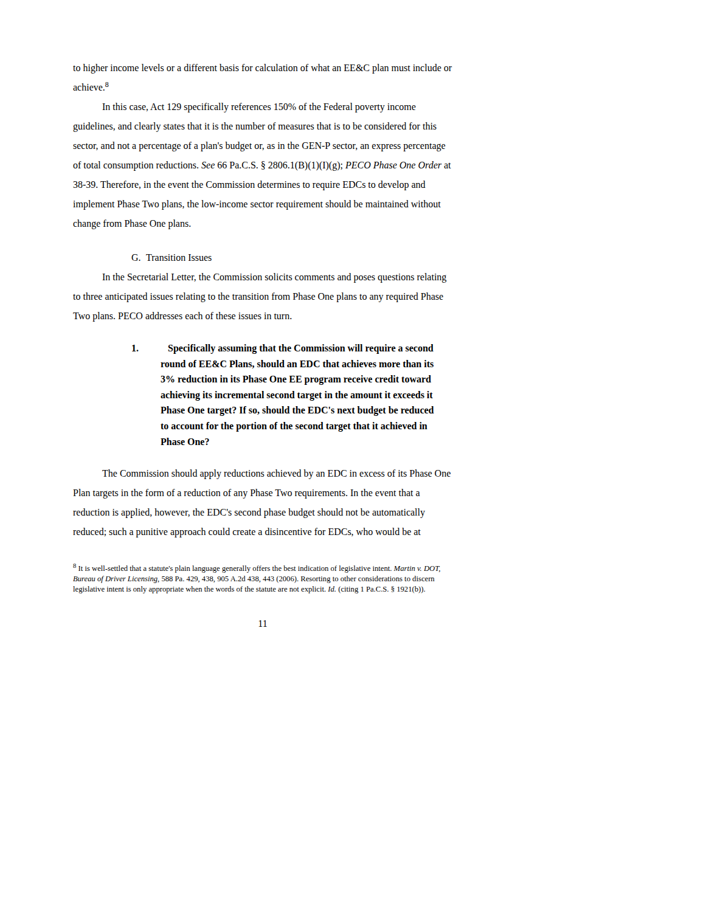to higher income levels or a different basis for calculation of what an EE&C plan must include or achieve.8
In this case, Act 129 specifically references 150% of the Federal poverty income guidelines, and clearly states that it is the number of measures that is to be considered for this sector, and not a percentage of a plan's budget or, as in the GEN-P sector, an express percentage of total consumption reductions. See 66 Pa.C.S. § 2806.1(B)(1)(I)(g); PECO Phase One Order at 38-39. Therefore, in the event the Commission determines to require EDCs to develop and implement Phase Two plans, the low-income sector requirement should be maintained without change from Phase One plans.
G. Transition Issues
In the Secretarial Letter, the Commission solicits comments and poses questions relating to three anticipated issues relating to the transition from Phase One plans to any required Phase Two plans. PECO addresses each of these issues in turn.
1. Specifically assuming that the Commission will require a second round of EE&C Plans, should an EDC that achieves more than its 3% reduction in its Phase One EE program receive credit toward achieving its incremental second target in the amount it exceeds it Phase One target? If so, should the EDC's next budget be reduced to account for the portion of the second target that it achieved in Phase One?
The Commission should apply reductions achieved by an EDC in excess of its Phase One Plan targets in the form of a reduction of any Phase Two requirements. In the event that a reduction is applied, however, the EDC's second phase budget should not be automatically reduced; such a punitive approach could create a disincentive for EDCs, who would be at
8 It is well-settled that a statute's plain language generally offers the best indication of legislative intent. Martin v. DOT, Bureau of Driver Licensing, 588 Pa. 429, 438, 905 A.2d 438, 443 (2006). Resorting to other considerations to discern legislative intent is only appropriate when the words of the statute are not explicit. Id. (citing 1 Pa.C.S. § 1921(b)).
11